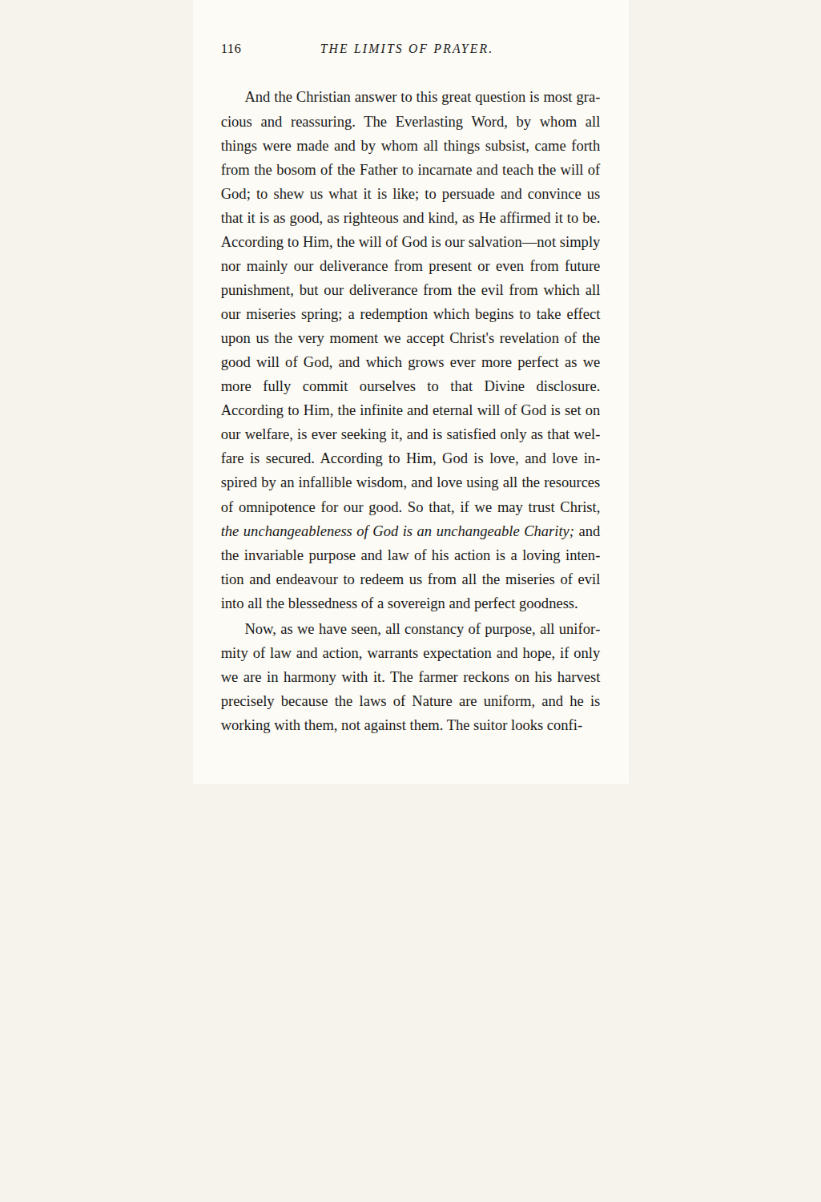116 The Limits of Prayer.
And the Christian answer to this great question is most gracious and reassuring. The Everlasting Word, by whom all things were made and by whom all things subsist, came forth from the bosom of the Father to incarnate and teach the will of God; to shew us what it is like; to persuade and convince us that it is as good, as righteous and kind, as He affirmed it to be. According to Him, the will of God is our salvation—not simply nor mainly our deliverance from present or even from future punishment, but our deliverance from the evil from which all our miseries spring; a redemption which begins to take effect upon us the very moment we accept Christ's revelation of the good will of God, and which grows ever more perfect as we more fully commit ourselves to that Divine disclosure. According to Him, the infinite and eternal will of God is set on our welfare, is ever seeking it, and is satisfied only as that welfare is secured. According to Him, God is love, and love inspired by an infallible wisdom, and love using all the resources of omnipotence for our good. So that, if we may trust Christ, the unchangeableness of God is an unchangeable Charity; and the invariable purpose and law of his action is a loving intention and endeavour to redeem us from all the miseries of evil into all the blessedness of a sovereign and perfect goodness.
Now, as we have seen, all constancy of purpose, all uniformity of law and action, warrants expectation and hope, if only we are in harmony with it. The farmer reckons on his harvest precisely because the laws of Nature are uniform, and he is working with them, not against them. The suitor looks confi-